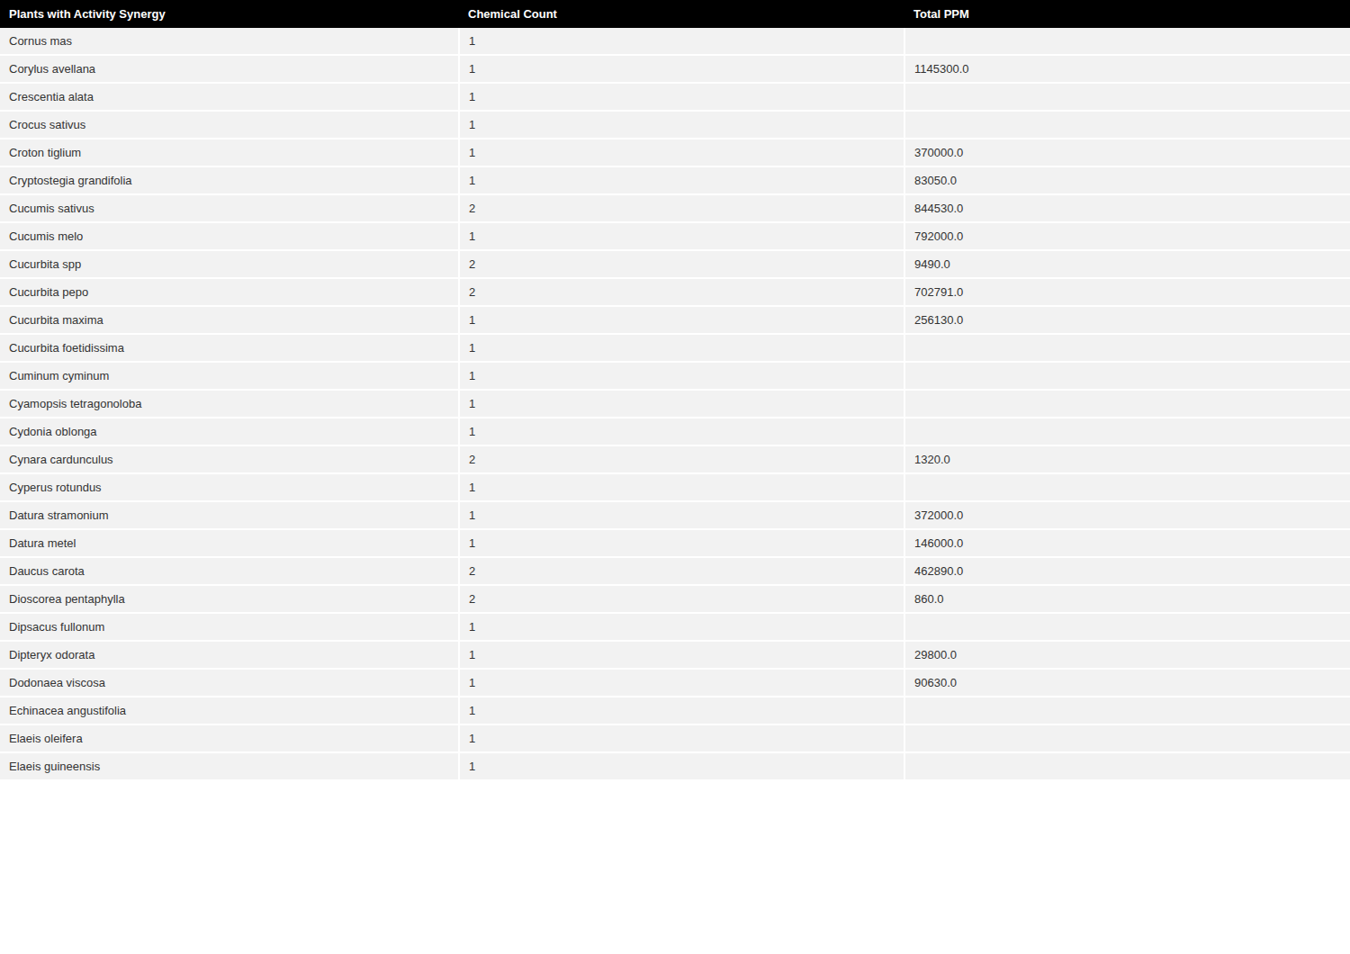| Plants with Activity Synergy | Chemical Count | Total PPM |
| --- | --- | --- |
| Cornus mas | 1 | |
| Corylus avellana | 1 | 1145300.0 |
| Crescentia alata | 1 | |
| Crocus sativus | 1 | |
| Croton tiglium | 1 | 370000.0 |
| Cryptostegia grandifolia | 1 | 83050.0 |
| Cucumis sativus | 2 | 844530.0 |
| Cucumis melo | 1 | 792000.0 |
| Cucurbita spp | 2 | 9490.0 |
| Cucurbita pepo | 2 | 702791.0 |
| Cucurbita maxima | 1 | 256130.0 |
| Cucurbita foetidissima | 1 | |
| Cuminum cyminum | 1 | |
| Cyamopsis tetragonoloba | 1 | |
| Cydonia oblonga | 1 | |
| Cynara cardunculus | 2 | 1320.0 |
| Cyperus rotundus | 1 | |
| Datura stramonium | 1 | 372000.0 |
| Datura metel | 1 | 146000.0 |
| Daucus carota | 2 | 462890.0 |
| Dioscorea pentaphylla | 2 | 860.0 |
| Dipsacus fullonum | 1 | |
| Dipteryx odorata | 1 | 29800.0 |
| Dodonaea viscosa | 1 | 90630.0 |
| Echinacea angustifolia | 1 | |
| Elaeis oleifera | 1 | |
| Elaeis guineensis | 1 | |